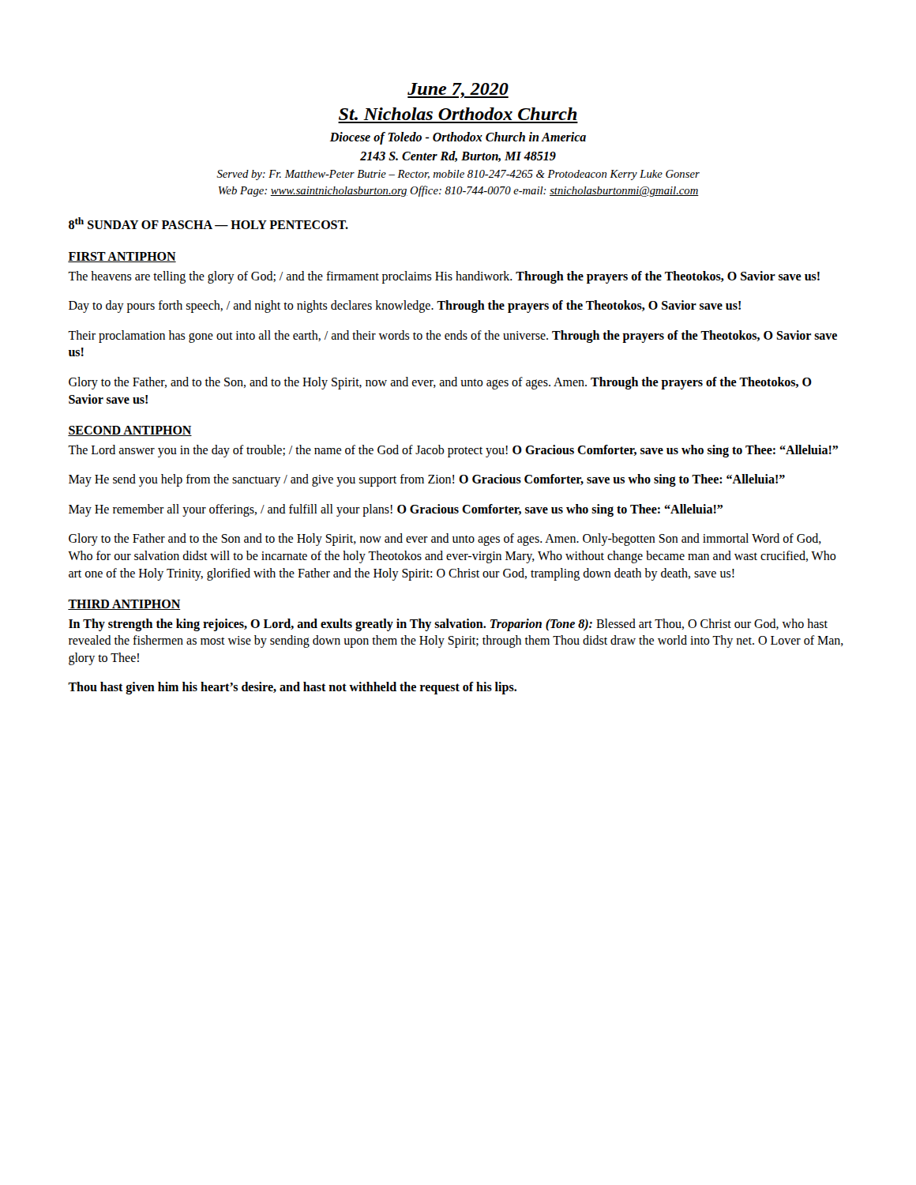June 7, 2020 St. Nicholas Orthodox Church Diocese of Toledo - Orthodox Church in America 2143 S. Center Rd, Burton, MI 48519 Served by: Fr. Matthew-Peter Butrie – Rector, mobile 810-247-4265 & Protodeacon Kerry Luke Gonser Web Page: www.saintnicholasburton.org Office: 810-744-0070 e-mail: stnicholasburtonmi@gmail.com
8th SUNDAY OF PASCHA — HOLY PENTECOST.
FIRST ANTIPHON
The heavens are telling the glory of God; / and the firmament proclaims His handiwork. Through the prayers of the Theotokos, O Savior save us!
Day to day pours forth speech, / and night to nights declares knowledge. Through the prayers of the Theotokos, O Savior save us!
Their proclamation has gone out into all the earth, / and their words to the ends of the universe. Through the prayers of the Theotokos, O Savior save us!
Glory to the Father, and to the Son, and to the Holy Spirit, now and ever, and unto ages of ages. Amen. Through the prayers of the Theotokos, O Savior save us!
SECOND ANTIPHON
The Lord answer you in the day of trouble; / the name of the God of Jacob protect you! O Gracious Comforter, save us who sing to Thee: “Alleluia!”
May He send you help from the sanctuary / and give you support from Zion! O Gracious Comforter, save us who sing to Thee: “Alleluia!”
May He remember all your offerings, / and fulfill all your plans! O Gracious Comforter, save us who sing to Thee: “Alleluia!”
Glory to the Father and to the Son and to the Holy Spirit, now and ever and unto ages of ages. Amen. Only-begotten Son and immortal Word of God, Who for our salvation didst will to be incarnate of the holy Theotokos and ever-virgin Mary, Who without change became man and wast crucified, Who art one of the Holy Trinity, glorified with the Father and the Holy Spirit: O Christ our God, trampling down death by death, save us!
THIRD ANTIPHON
In Thy strength the king rejoices, O Lord, and exults greatly in Thy salvation. Troparion (Tone 8): Blessed art Thou, O Christ our God, who hast revealed the fishermen as most wise by sending down upon them the Holy Spirit; through them Thou didst draw the world into Thy net. O Lover of Man, glory to Thee!
Thou hast given him his heart’s desire, and hast not withheld the request of his lips.